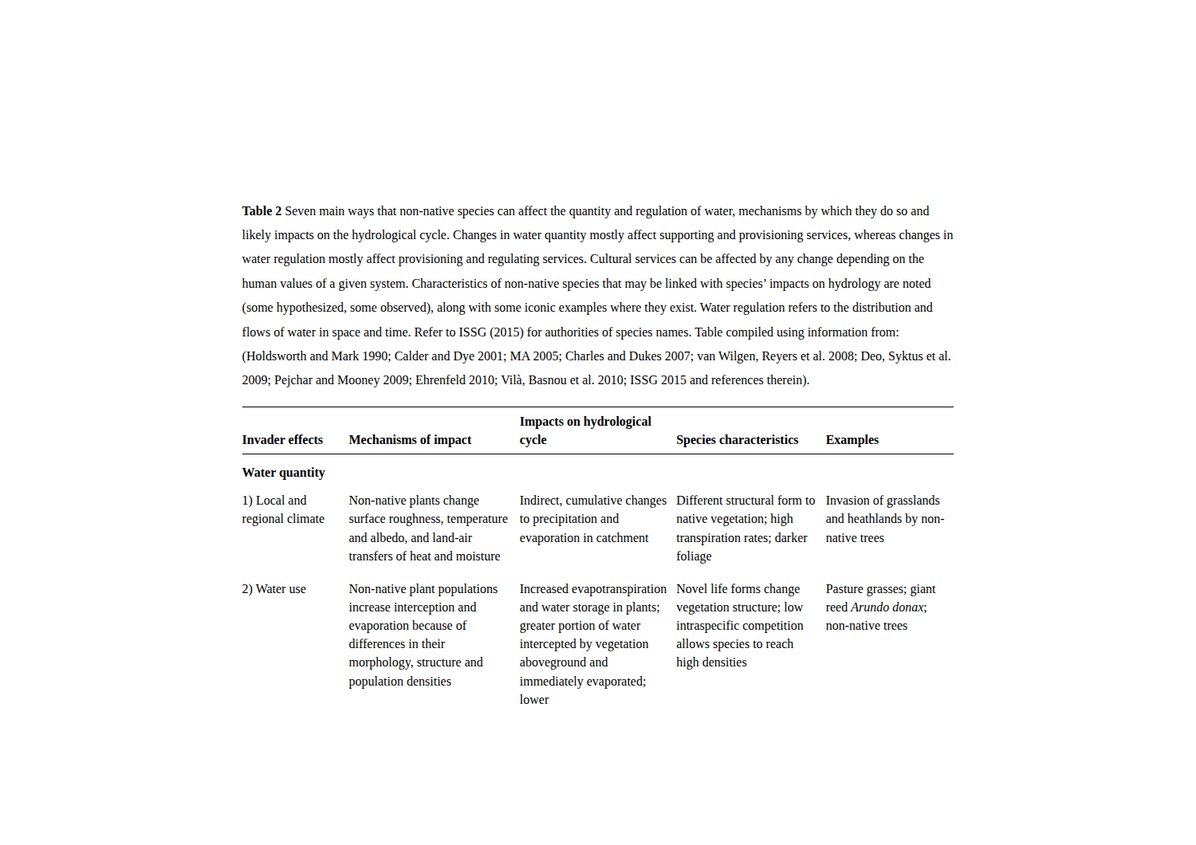Table 2 Seven main ways that non-native species can affect the quantity and regulation of water, mechanisms by which they do so and likely impacts on the hydrological cycle. Changes in water quantity mostly affect supporting and provisioning services, whereas changes in water regulation mostly affect provisioning and regulating services. Cultural services can be affected by any change depending on the human values of a given system. Characteristics of non-native species that may be linked with species’ impacts on hydrology are noted (some hypothesized, some observed), along with some iconic examples where they exist. Water regulation refers to the distribution and flows of water in space and time. Refer to ISSG (2015) for authorities of species names. Table compiled using information from: (Holdsworth and Mark 1990; Calder and Dye 2001; MA 2005; Charles and Dukes 2007; van Wilgen, Reyers et al. 2008; Deo, Syktus et al. 2009; Pejchar and Mooney 2009; Ehrenfeld 2010; Vilà, Basnou et al. 2010; ISSG 2015 and references therein).
| Invader effects | Mechanisms of impact | Impacts on hydrological cycle | Species characteristics | Examples |
| --- | --- | --- | --- | --- |
| Water quantity |
| 1) Local and regional climate | Non-native plants change surface roughness, temperature and albedo, and land-air transfers of heat and moisture | Indirect, cumulative changes to precipitation and evaporation in catchment | Different structural form to native vegetation; high transpiration rates; darker foliage | Invasion of grasslands and heathlands by non-native trees |
| 2) Water use | Non-native plant populations increase interception and evaporation because of differences in their morphology, structure and population densities | Increased evapotranspiration and water storage in plants; greater portion of water intercepted by vegetation aboveground and immediately evaporated; lower | Novel life forms change vegetation structure; low intraspecific competition allows species to reach high densities | Pasture grasses; giant reed Arundo donax ; non-native trees |